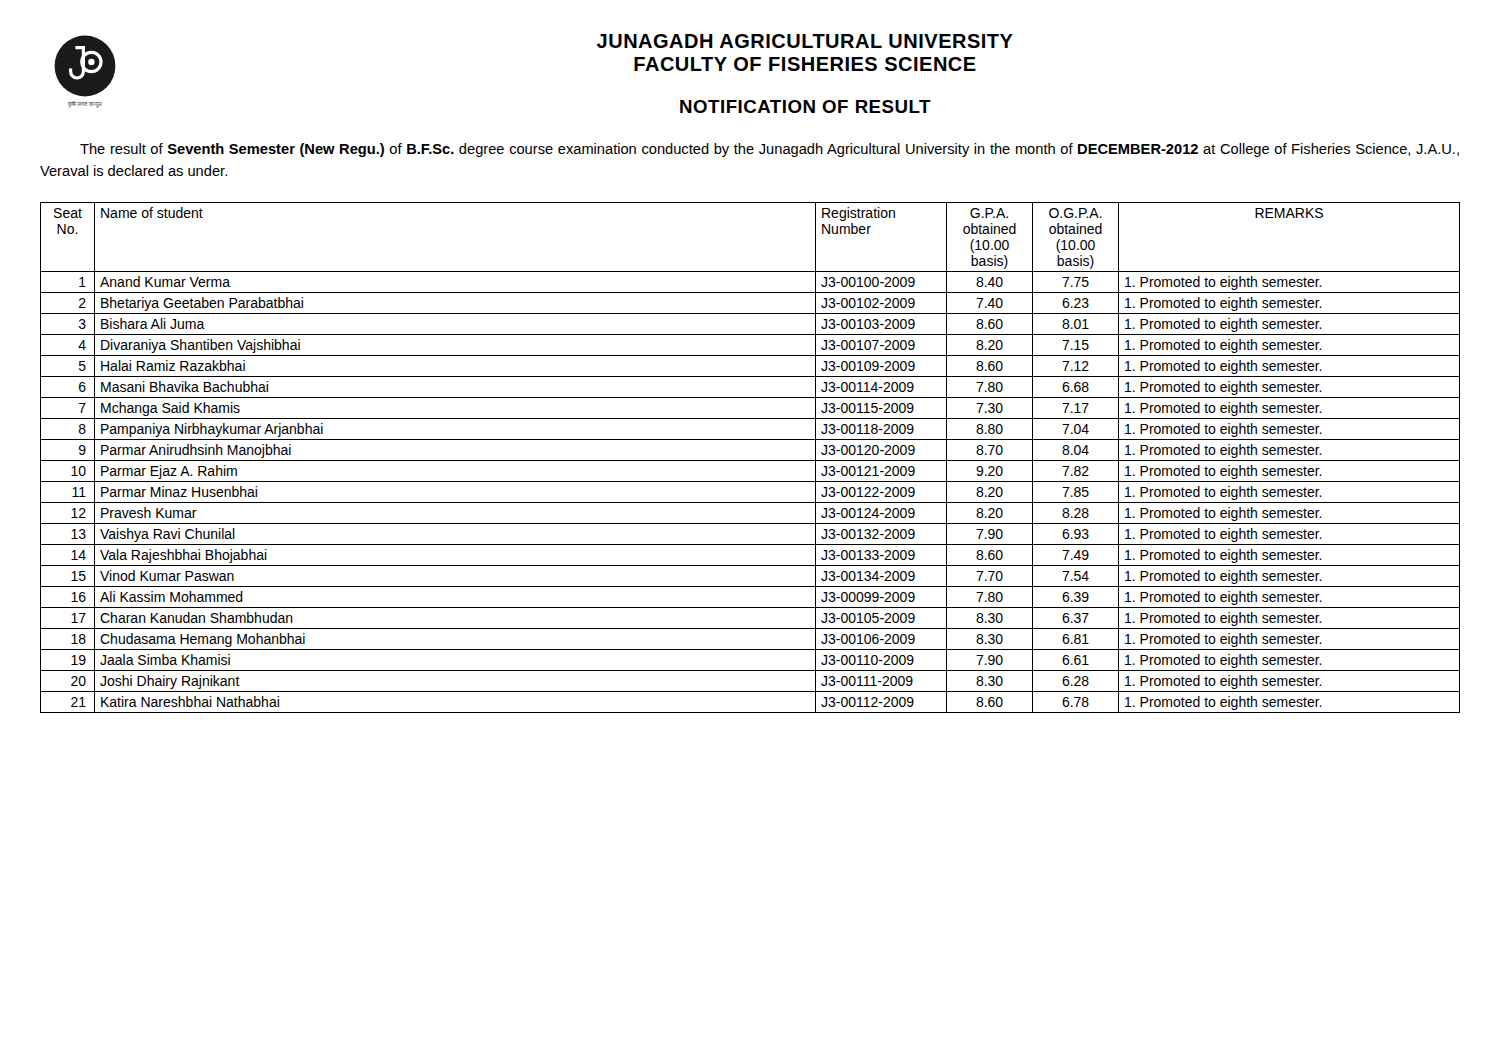कृषि जगत का मूल
JUNAGADH AGRICULTURAL UNIVERSITY
FACULTY OF FISHERIES SCIENCE
NOTIFICATION OF RESULT
The result of Seventh Semester (New Regu.) of B.F.Sc. degree course examination conducted by the Junagadh Agricultural University in the month of DECEMBER-2012 at College of Fisheries Science, J.A.U., Veraval is declared as under.
| Seat No. | Name of student | Registration Number | G.P.A. obtained (10.00 basis) | O.G.P.A. obtained (10.00 basis) | REMARKS |
| --- | --- | --- | --- | --- | --- |
| 1 | Anand Kumar Verma | J3-00100-2009 | 8.40 | 7.75 | 1. Promoted to eighth semester. |
| 2 | Bhetariya Geetaben Parabatbhai | J3-00102-2009 | 7.40 | 6.23 | 1. Promoted to eighth semester. |
| 3 | Bishara Ali Juma | J3-00103-2009 | 8.60 | 8.01 | 1. Promoted to eighth semester. |
| 4 | Divaraniya Shantiben Vajshibhai | J3-00107-2009 | 8.20 | 7.15 | 1. Promoted to eighth semester. |
| 5 | Halai Ramiz Razakbhai | J3-00109-2009 | 8.60 | 7.12 | 1. Promoted to eighth semester. |
| 6 | Masani Bhavika Bachubhai | J3-00114-2009 | 7.80 | 6.68 | 1. Promoted to eighth semester. |
| 7 | Mchanga Said Khamis | J3-00115-2009 | 7.30 | 7.17 | 1. Promoted to eighth semester. |
| 8 | Pampaniya Nirbhaykumar Arjanbhai | J3-00118-2009 | 8.80 | 7.04 | 1. Promoted to eighth semester. |
| 9 | Parmar Anirudhsinh Manojbhai | J3-00120-2009 | 8.70 | 8.04 | 1. Promoted to eighth semester. |
| 10 | Parmar Ejaz A. Rahim | J3-00121-2009 | 9.20 | 7.82 | 1. Promoted to eighth semester. |
| 11 | Parmar Minaz Husenbhai | J3-00122-2009 | 8.20 | 7.85 | 1. Promoted to eighth semester. |
| 12 | Pravesh Kumar | J3-00124-2009 | 8.20 | 8.28 | 1. Promoted to eighth semester. |
| 13 | Vaishya Ravi Chunilal | J3-00132-2009 | 7.90 | 6.93 | 1. Promoted to eighth semester. |
| 14 | Vala Rajeshbhai Bhojabhai | J3-00133-2009 | 8.60 | 7.49 | 1. Promoted to eighth semester. |
| 15 | Vinod Kumar Paswan | J3-00134-2009 | 7.70 | 7.54 | 1. Promoted to eighth semester. |
| 16 | Ali Kassim Mohammed | J3-00099-2009 | 7.80 | 6.39 | 1. Promoted to eighth semester. |
| 17 | Charan Kanudan Shambhudan | J3-00105-2009 | 8.30 | 6.37 | 1. Promoted to eighth semester. |
| 18 | Chudasama Hemang Mohanbhai | J3-00106-2009 | 8.30 | 6.81 | 1. Promoted to eighth semester. |
| 19 | Jaala Simba Khamisi | J3-00110-2009 | 7.90 | 6.61 | 1. Promoted to eighth semester. |
| 20 | Joshi Dhairy Rajnikant | J3-00111-2009 | 8.30 | 6.28 | 1. Promoted to eighth semester. |
| 21 | Katira Nareshbhai Nathabhai | J3-00112-2009 | 8.60 | 6.78 | 1. Promoted to eighth semester. |